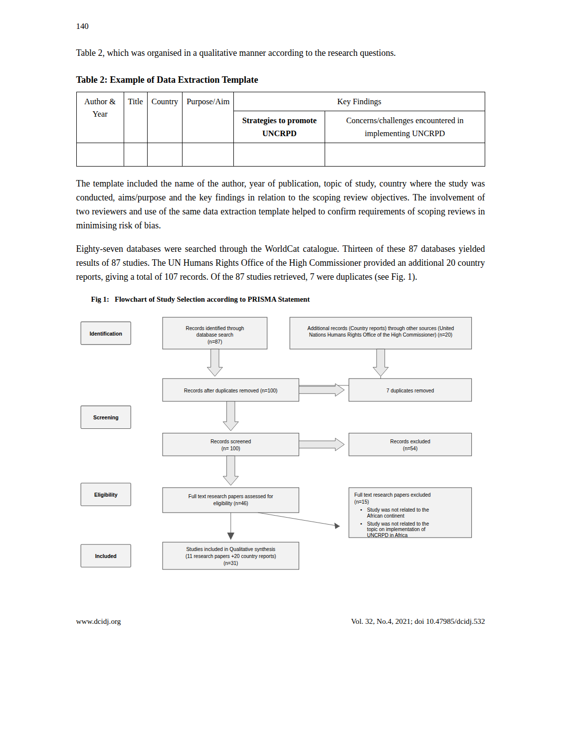140
Table 2, which was organised in a qualitative manner according to the research questions.
Table 2: Example of Data Extraction Template
| Author & Year | Title | Country | Purpose/Aim | Key Findings |
| --- | --- | --- | --- | --- |
| Strategies to promote UNCRPD | Concerns/challenges encountered in implementing UNCRPD |
The template included the name of the author, year of publication, topic of study, country where the study was conducted, aims/purpose and the key findings in relation to the scoping review objectives. The involvement of two reviewers and use of the same data extraction template helped to confirm requirements of scoping reviews in minimising risk of bias.
Eighty-seven databases were searched through the WorldCat catalogue. Thirteen of these 87 databases yielded results of 87 studies. The UN Humans Rights Office of the High Commissioner provided an additional 20 country reports, giving a total of 107 records. Of the 87 studies retrieved, 7 were duplicates (see Fig. 1).
Fig 1: Flowchart of Study Selection according to PRISMA Statement
Identification Screening Eligibility Included Records identified through database search (n=87) Additional records (Country reports) through other sources (United Nations Humans Rights Office of the High Commissioner) (n=20) Records after duplicates removed (n=100) 7 duplicates removed Records screened (n= 100) Records excluded (n=54) Full text research papers assessed for eligibility (n=46) Full text research papers excluded (n=15) • Study was not related to the African continent • Study was not related to the topic on implementation of UNCRPD in Africa Studies included in Qualitative synthesis (11 research papers +20 country reports) (n=31)
www.dcidj.org Vol. 32, No.4, 2021; doi 10.47985/dcidj.532